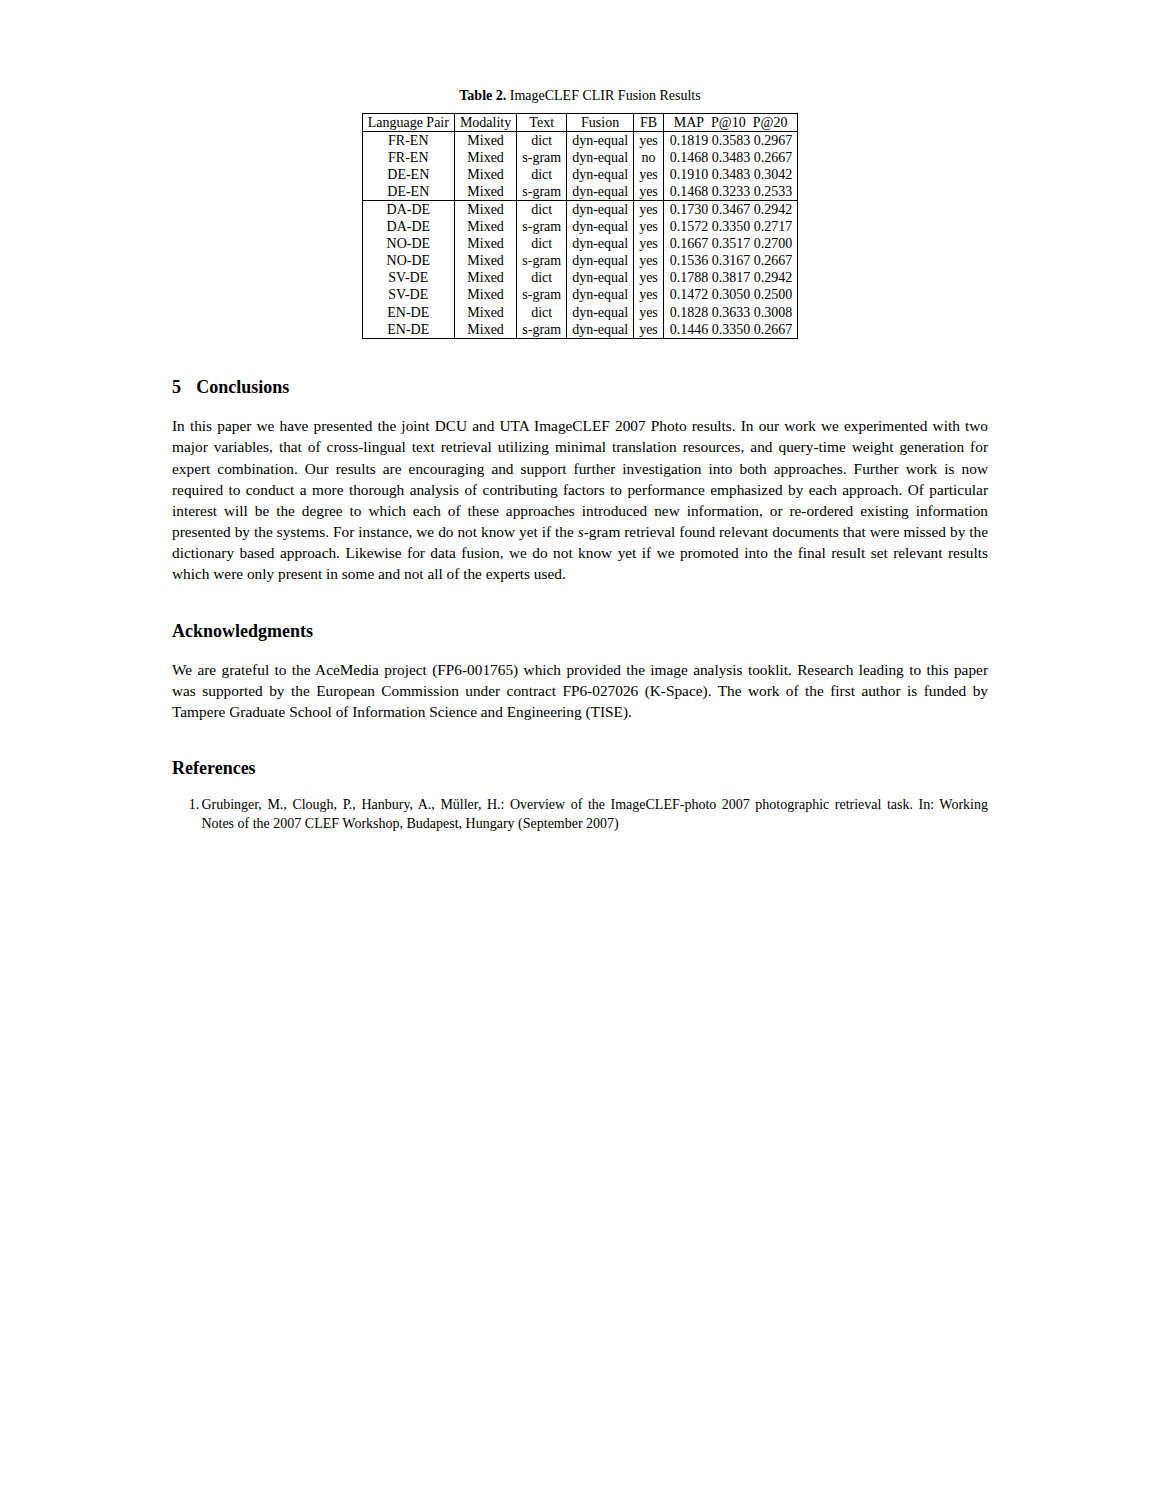Table 2. ImageCLEF CLIR Fusion Results
| Language Pair | Modality | Text | Fusion | FB | MAP P@10 P@20 |
| --- | --- | --- | --- | --- | --- |
| FR-EN | Mixed | dict | dyn-equal | yes | 0.1819 0.3583 0.2967 |
| FR-EN | Mixed | s-gram | dyn-equal | no | 0.1468 0.3483 0.2667 |
| DE-EN | Mixed | dict | dyn-equal | yes | 0.1910 0.3483 0.3042 |
| DE-EN | Mixed | s-gram | dyn-equal | yes | 0.1468 0.3233 0.2533 |
| DA-DE | Mixed | dict | dyn-equal | yes | 0.1730 0.3467 0.2942 |
| DA-DE | Mixed | s-gram | dyn-equal | yes | 0.1572 0.3350 0.2717 |
| NO-DE | Mixed | dict | dyn-equal | yes | 0.1667 0.3517 0.2700 |
| NO-DE | Mixed | s-gram | dyn-equal | yes | 0.1536 0.3167 0.2667 |
| SV-DE | Mixed | dict | dyn-equal | yes | 0.1788 0.3817 0.2942 |
| SV-DE | Mixed | s-gram | dyn-equal | yes | 0.1472 0.3050 0.2500 |
| EN-DE | Mixed | dict | dyn-equal | yes | 0.1828 0.3633 0.3008 |
| EN-DE | Mixed | s-gram | dyn-equal | yes | 0.1446 0.3350 0.2667 |
5 Conclusions
In this paper we have presented the joint DCU and UTA ImageCLEF 2007 Photo results. In our work we experimented with two major variables, that of cross-lingual text retrieval utilizing minimal translation resources, and query-time weight generation for expert combination. Our results are encouraging and support further investigation into both approaches. Further work is now required to conduct a more thorough analysis of contributing factors to performance emphasized by each approach. Of particular interest will be the degree to which each of these approaches introduced new information, or re-ordered existing information presented by the systems. For instance, we do not know yet if the s-gram retrieval found relevant documents that were missed by the dictionary based approach. Likewise for data fusion, we do not know yet if we promoted into the final result set relevant results which were only present in some and not all of the experts used.
Acknowledgments
We are grateful to the AceMedia project (FP6-001765) which provided the image analysis tooklit. Research leading to this paper was supported by the European Commission under contract FP6-027026 (K-Space). The work of the first author is funded by Tampere Graduate School of Information Science and Engineering (TISE).
References
1. Grubinger, M., Clough, P., Hanbury, A., Müller, H.: Overview of the ImageCLEF-photo 2007 photographic retrieval task. In: Working Notes of the 2007 CLEF Workshop, Budapest, Hungary (September 2007)